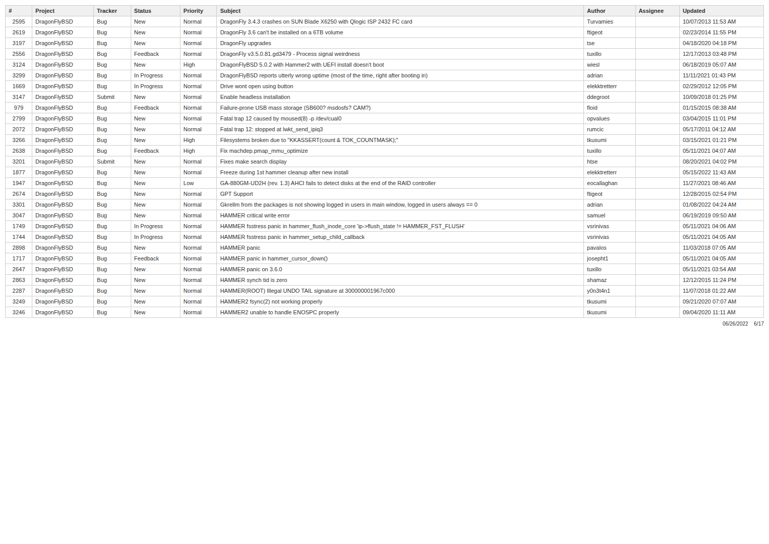| # | Project | Tracker | Status | Priority | Subject | Author | Assignee | Updated |
| --- | --- | --- | --- | --- | --- | --- | --- | --- |
| 2595 | DragonFlyBSD | Bug | New | Normal | DragonFly 3.4.3 crashes on SUN Blade X6250 with Qlogic ISP 2432 FC card | Turvamies | | 10/07/2013 11:53 AM |
| 2619 | DragonFlyBSD | Bug | New | Normal | DragonFly 3.6 can't be installed on a 6TB volume | ftigeot | | 02/23/2014 11:55 PM |
| 3197 | DragonFlyBSD | Bug | New | Normal | DragonFly upgrades | tse | | 04/18/2020 04:18 PM |
| 2556 | DragonFlyBSD | Bug | Feedback | Normal | DragonFly v3.5.0.81.gd3479 - Process signal weirdness | tuxillo | | 12/17/2013 03:48 PM |
| 3124 | DragonFlyBSD | Bug | New | High | DragonFlyBSD 5.0.2 with Hammer2 with UEFI install doesn't boot | wiesl | | 06/18/2019 05:07 AM |
| 3299 | DragonFlyBSD | Bug | In Progress | Normal | DragonFlyBSD reports utterly wrong uptime (most of the time, right after booting in) | adrian | | 11/11/2021 01:43 PM |
| 1669 | DragonFlyBSD | Bug | In Progress | Normal | Drive wont open using button | elekktretterr | | 02/29/2012 12:05 PM |
| 3147 | DragonFlyBSD | Submit | New | Normal | Enable headless installation | ddegroot | | 10/09/2018 01:25 PM |
| 979 | DragonFlyBSD | Bug | Feedback | Normal | Failure-prone USB mass storage (SB600? msdosfs? CAM?) | floid | | 01/15/2015 08:38 AM |
| 2799 | DragonFlyBSD | Bug | New | Normal | Fatal trap 12 caused by moused(8) -p /dev/cual0 | opvalues | | 03/04/2015 11:01 PM |
| 2072 | DragonFlyBSD | Bug | New | Normal | Fatal trap 12: stopped at lwkt_send_ipiq3 | rumcic | | 05/17/2011 04:12 AM |
| 3266 | DragonFlyBSD | Bug | New | High | Filesystems broken due to "KKASSERT(count & TOK_COUNTMASK);" | tkusumi | | 03/15/2021 01:21 PM |
| 2638 | DragonFlyBSD | Bug | Feedback | High | Fix machdep.pmap_mmu_optimize | tuxillo | | 05/11/2021 04:07 AM |
| 3201 | DragonFlyBSD | Submit | New | Normal | Fixes make search display | htse | | 08/20/2021 04:02 PM |
| 1877 | DragonFlyBSD | Bug | New | Normal | Freeze during 1st hammer cleanup after new install | elekktretterr | | 05/15/2022 11:43 AM |
| 1947 | DragonFlyBSD | Bug | New | Low | GA-880GM-UD2H (rev. 1.3) AHCI fails to detect disks at the end of the RAID controller | eocallaghan | | 11/27/2021 08:46 AM |
| 2674 | DragonFlyBSD | Bug | New | Normal | GPT Support | ftigeot | | 12/28/2015 02:54 PM |
| 3301 | DragonFlyBSD | Bug | New | Normal | Gkrellm from the packages is not showing logged in users in main window, logged in users always == 0 | adrian | | 01/08/2022 04:24 AM |
| 3047 | DragonFlyBSD | Bug | New | Normal | HAMMER critical write error | samuel | | 06/19/2019 09:50 AM |
| 1749 | DragonFlyBSD | Bug | In Progress | Normal | HAMMER fsstress panic in hammer_flush_inode_core 'ip->flush_state != HAMMER_FST_FLUSH' | vsrinivas | | 05/11/2021 04:06 AM |
| 1744 | DragonFlyBSD | Bug | In Progress | Normal | HAMMER fsstress panic in hammer_setup_child_callback | vsrinivas | | 05/11/2021 04:05 AM |
| 2898 | DragonFlyBSD | Bug | New | Normal | HAMMER panic | pavalos | | 11/03/2018 07:05 AM |
| 1717 | DragonFlyBSD | Bug | Feedback | Normal | HAMMER panic in hammer_cursor_down() | josepht1 | | 05/11/2021 04:05 AM |
| 2647 | DragonFlyBSD | Bug | New | Normal | HAMMER panic on 3.6.0 | tuxillo | | 05/11/2021 03:54 AM |
| 2863 | DragonFlyBSD | Bug | New | Normal | HAMMER synch tid is zero | shamaz | | 12/12/2015 11:24 PM |
| 2287 | DragonFlyBSD | Bug | New | Normal | HAMMER(ROOT) Illegal UNDO TAIL signature at 300000001967c000 | y0n3t4n1 | | 11/07/2018 01:22 AM |
| 3249 | DragonFlyBSD | Bug | New | Normal | HAMMER2 fsync(2) not working properly | tkusumi | | 09/21/2020 07:07 AM |
| 3246 | DragonFlyBSD | Bug | New | Normal | HAMMER2 unable to handle ENOSPC properly | tkusumi | | 09/04/2020 11:11 AM |
06/26/2022 6/17